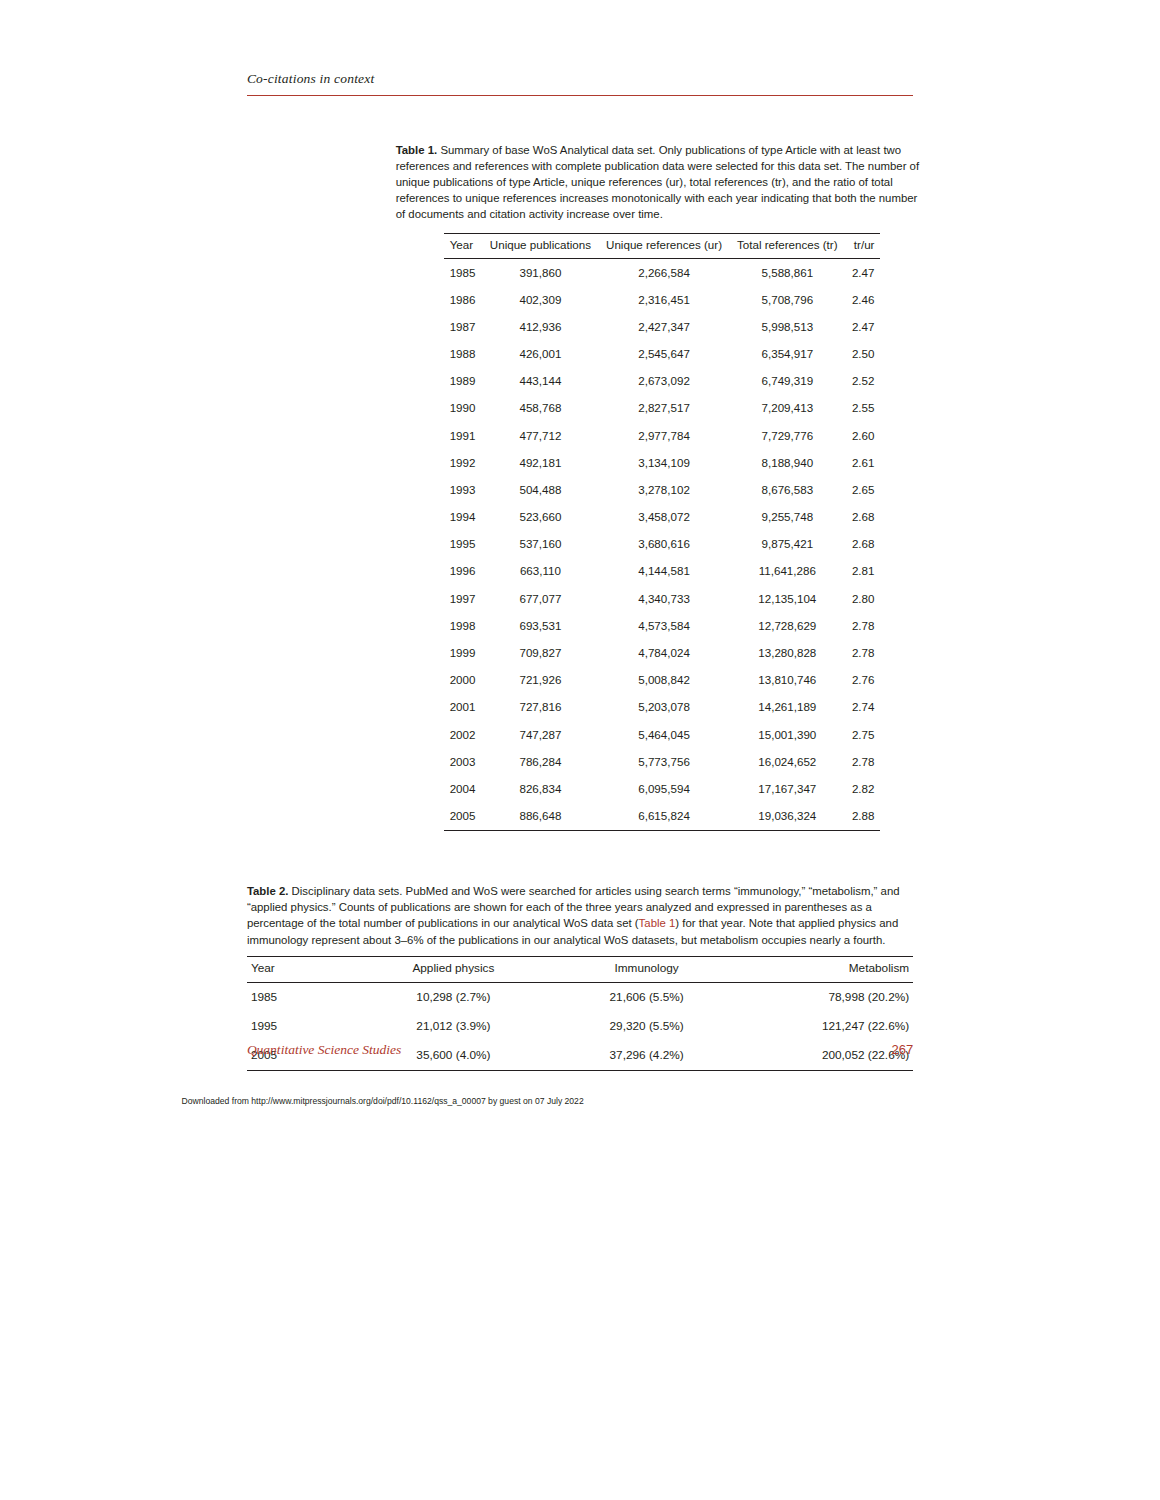Co-citations in context
Table 1. Summary of base WoS Analytical data set. Only publications of type Article with at least two references and references with complete publication data were selected for this data set. The number of unique publications of type Article, unique references (ur), total references (tr), and the ratio of total references to unique references increases monotonically with each year indicating that both the number of documents and citation activity increase over time.
| Year | Unique publications | Unique references (ur) | Total references (tr) | tr/ur |
| --- | --- | --- | --- | --- |
| 1985 | 391,860 | 2,266,584 | 5,588,861 | 2.47 |
| 1986 | 402,309 | 2,316,451 | 5,708,796 | 2.46 |
| 1987 | 412,936 | 2,427,347 | 5,998,513 | 2.47 |
| 1988 | 426,001 | 2,545,647 | 6,354,917 | 2.50 |
| 1989 | 443,144 | 2,673,092 | 6,749,319 | 2.52 |
| 1990 | 458,768 | 2,827,517 | 7,209,413 | 2.55 |
| 1991 | 477,712 | 2,977,784 | 7,729,776 | 2.60 |
| 1992 | 492,181 | 3,134,109 | 8,188,940 | 2.61 |
| 1993 | 504,488 | 3,278,102 | 8,676,583 | 2.65 |
| 1994 | 523,660 | 3,458,072 | 9,255,748 | 2.68 |
| 1995 | 537,160 | 3,680,616 | 9,875,421 | 2.68 |
| 1996 | 663,110 | 4,144,581 | 11,641,286 | 2.81 |
| 1997 | 677,077 | 4,340,733 | 12,135,104 | 2.80 |
| 1998 | 693,531 | 4,573,584 | 12,728,629 | 2.78 |
| 1999 | 709,827 | 4,784,024 | 13,280,828 | 2.78 |
| 2000 | 721,926 | 5,008,842 | 13,810,746 | 2.76 |
| 2001 | 727,816 | 5,203,078 | 14,261,189 | 2.74 |
| 2002 | 747,287 | 5,464,045 | 15,001,390 | 2.75 |
| 2003 | 786,284 | 5,773,756 | 16,024,652 | 2.78 |
| 2004 | 826,834 | 6,095,594 | 17,167,347 | 2.82 |
| 2005 | 886,648 | 6,615,824 | 19,036,324 | 2.88 |
Table 2. Disciplinary data sets. PubMed and WoS were searched for articles using search terms “immunology,” “metabolism,” and “applied physics.” Counts of publications are shown for each of the three years analyzed and expressed in parentheses as a percentage of the total number of publications in our analytical WoS data set (Table 1) for that year. Note that applied physics and immunology represent about 3–6% of the publications in our analytical WoS datasets, but metabolism occupies nearly a fourth.
| Year | Applied physics | Immunology | Metabolism |
| --- | --- | --- | --- |
| 1985 | 10,298 (2.7%) | 21,606 (5.5%) | 78,998 (20.2%) |
| 1995 | 21,012 (3.9%) | 29,320 (5.5%) | 121,247 (22.6%) |
| 2005 | 35,600 (4.0%) | 37,296 (4.2%) | 200,052 (22.6%) |
Quantitative Science Studies 267
Downloaded from http://www.mitpressjournals.org/doi/pdf/10.1162/qss_a_00007 by guest on 07 July 2022